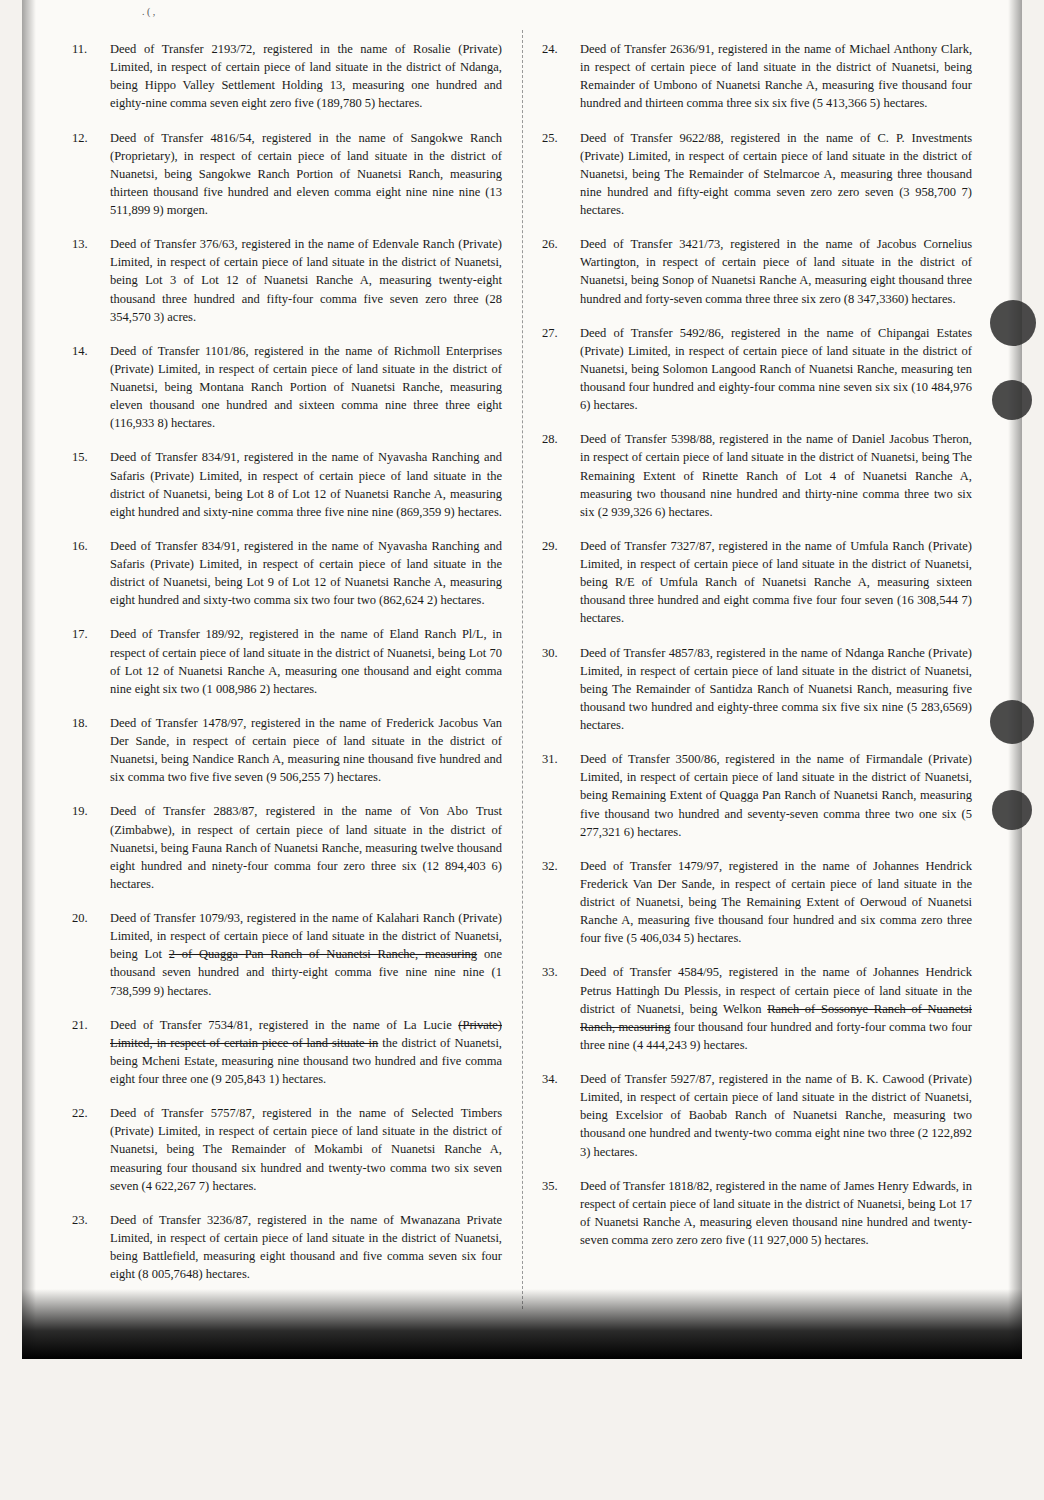. ( ,
11.
Deed of Transfer 2193/72, registered in the name of Rosalie (Private) Limited, in respect of certain piece of land situate in the district of Ndanga, being Hippo Valley Settlement Holding 13, measuring one hundred and eighty-nine comma seven eight zero five (189,780 5) hectares.
12.
Deed of Transfer 4816/54, registered in the name of Sangokwe Ranch (Proprietary), in respect of certain piece of land situate in the district of Nuanetsi, being Sangokwe Ranch Portion of Nuanetsi Ranch, measuring thirteen thousand five hundred and eleven comma eight nine nine nine (13 511,899 9) morgen.
13.
Deed of Transfer 376/63, registered in the name of Edenvale Ranch (Private) Limited, in respect of certain piece of land situate in the district of Nuanetsi, being Lot 3 of Lot 12 of Nuanetsi Ranche A, measuring twenty-eight thousand three hundred and fifty-four comma five seven zero three (28 354,570 3) acres.
14.
Deed of Transfer 1101/86, registered in the name of Richmoll Enterprises (Private) Limited, in respect of certain piece of land situate in the district of Nuanetsi, being Montana Ranch Portion of Nuanetsi Ranche, measuring eleven thousand one hundred and sixteen comma nine three three eight (116,933 8) hectares.
15.
Deed of Transfer 834/91, registered in the name of Nyavasha Ranching and Safaris (Private) Limited, in respect of certain piece of land situate in the district of Nuanetsi, being Lot 8 of Lot 12 of Nuanetsi Ranche A, measuring eight hundred and sixty-nine comma three five nine nine (869,359 9) hectares.
16.
Deed of Transfer 834/91, registered in the name of Nyavasha Ranching and Safaris (Private) Limited, in respect of certain piece of land situate in the district of Nuanetsi, being Lot 9 of Lot 12 of Nuanetsi Ranche A, measuring eight hundred and sixty-two comma six two four two (862,624 2) hectares.
17.
Deed of Transfer 189/92, registered in the name of Eland Ranch Pl/L, in respect of certain piece of land situate in the district of Nuanetsi, being Lot 70 of Lot 12 of Nuanetsi Ranche A, measuring one thousand and eight comma nine eight six two (1 008,986 2) hectares.
18.
Deed of Transfer 1478/97, registered in the name of Frederick Jacobus Van Der Sande, in respect of certain piece of land situate in the district of Nuanetsi, being Nandice Ranch A, measuring nine thousand five hundred and six comma two five five seven (9 506,255 7) hectares.
19.
Deed of Transfer 2883/87, registered in the name of Von Abo Trust (Zimbabwe), in respect of certain piece of land situate in the district of Nuanetsi, being Fauna Ranch of Nuanetsi Ranche, measuring twelve thousand eight hundred and ninety-four comma four zero three six (12 894,403 6) hectares.
20.
Deed of Transfer 1079/93, registered in the name of Kalahari Ranch (Private) Limited, in respect of certain piece of land situate in the district of Nuanetsi, being Lot 2 of Quagga Pan Ranch of Nuanetsi Ranche, measuring one thousand seven hundred and thirty-eight comma five nine nine nine (1 738,599 9) hectares.
21.
Deed of Transfer 7534/81, registered in the name of La Lucie (Private) Limited, in respect of certain piece of land situate in the district of Nuanetsi, being Mcheni Estate, measuring nine thousand two hundred and five comma eight four three one (9 205,843 1) hectares.
22.
Deed of Transfer 5757/87, registered in the name of Selected Timbers (Private) Limited, in respect of certain piece of land situate in the district of Nuanetsi, being The Remainder of Mokambi of Nuanetsi Ranche A, measuring four thousand six hundred and twenty-two comma two six seven seven (4 622,267 7) hectares.
23.
Deed of Transfer 3236/87, registered in the name of Mwanazana Private Limited, in respect of certain piece of land situate in the district of Nuanetsi, being Battlefield, measuring eight thousand and five comma seven six four eight (8 005,7648) hectares.
24.
Deed of Transfer 2636/91, registered in the name of Michael Anthony Clark, in respect of certain piece of land situate in the district of Nuanetsi, being Remainder of Umbono of Nuanetsi Ranche A, measuring five thousand four hundred and thirteen comma three six six five (5 413,366 5) hectares.
25.
Deed of Transfer 9622/88, registered in the name of C. P. Investments (Private) Limited, in respect of certain piece of land situate in the district of Nuanetsi, being The Remainder of Stelmarcoe A, measuring three thousand nine hundred and fifty-eight comma seven zero zero seven (3 958,700 7) hectares.
26.
Deed of Transfer 3421/73, registered in the name of Jacobus Cornelius Wartington, in respect of certain piece of land situate in the district of Nuanetsi, being Sonop of Nuanetsi Ranche A, measuring eight thousand three hundred and forty-seven comma three three six zero (8 347,3360) hectares.
27.
Deed of Transfer 5492/86, registered in the name of Chipangai Estates (Private) Limited, in respect of certain piece of land situate in the district of Nuanetsi, being Solomon Langood Ranch of Nuanetsi Ranche, measuring ten thousand four hundred and eighty-four comma nine seven six six (10 484,976 6) hectares.
28.
Deed of Transfer 5398/88, registered in the name of Daniel Jacobus Theron, in respect of certain piece of land situate in the district of Nuanetsi, being The Remaining Extent of Rinette Ranch of Lot 4 of Nuanetsi Ranche A, measuring two thousand nine hundred and thirty-nine comma three two six six (2 939,326 6) hectares.
29.
Deed of Transfer 7327/87, registered in the name of Umfula Ranch (Private) Limited, in respect of certain piece of land situate in the district of Nuanetsi, being R/E of Umfula Ranch of Nuanetsi Ranche A, measuring sixteen thousand three hundred and eight comma five four four seven (16 308,544 7) hectares.
30.
Deed of Transfer 4857/83, registered in the name of Ndanga Ranche (Private) Limited, in respect of certain piece of land situate in the district of Nuanetsi, being The Remainder of Santidza Ranch of Nuanetsi Ranch, measuring five thousand two hundred and eighty-three comma six five six nine (5 283,6569) hectares.
31.
Deed of Transfer 3500/86, registered in the name of Firmandale (Private) Limited, in respect of certain piece of land situate in the district of Nuanetsi, being Remaining Extent of Quagga Pan Ranch of Nuanetsi Ranch, measuring five thousand two hundred and seventy-seven comma three two one six (5 277,321 6) hectares.
32.
Deed of Transfer 1479/97, registered in the name of Johannes Hendrick Frederick Van Der Sande, in respect of certain piece of land situate in the district of Nuanetsi, being The Remaining Extent of Oerwoud of Nuanetsi Ranche A, measuring five thousand four hundred and six comma zero three four five (5 406,034 5) hectares.
33.
Deed of Transfer 4584/95, registered in the name of Johannes Hendrick Petrus Hattingh Du Plessis, in respect of certain piece of land situate in the district of Nuanetsi, being Welkon Ranch of Sossonye Ranch of Nuanetsi Ranch, measuring four thousand four hundred and forty-four comma two four three nine (4 444,243 9) hectares.
34.
Deed of Transfer 5927/87, registered in the name of B. K. Cawood (Private) Limited, in respect of certain piece of land situate in the district of Nuanetsi, being Excelsior of Baobab Ranch of Nuanetsi Ranche, measuring two thousand one hundred and twenty-two comma eight nine two three (2 122,892 3) hectares.
35.
Deed of Transfer 1818/82, registered in the name of James Henry Edwards, in respect of certain piece of land situate in the district of Nuanetsi, being Lot 17 of Nuanetsi Ranche A, measuring eleven thousand nine hundred and twenty-seven comma zero zero zero five (11 927,000 5) hectares.